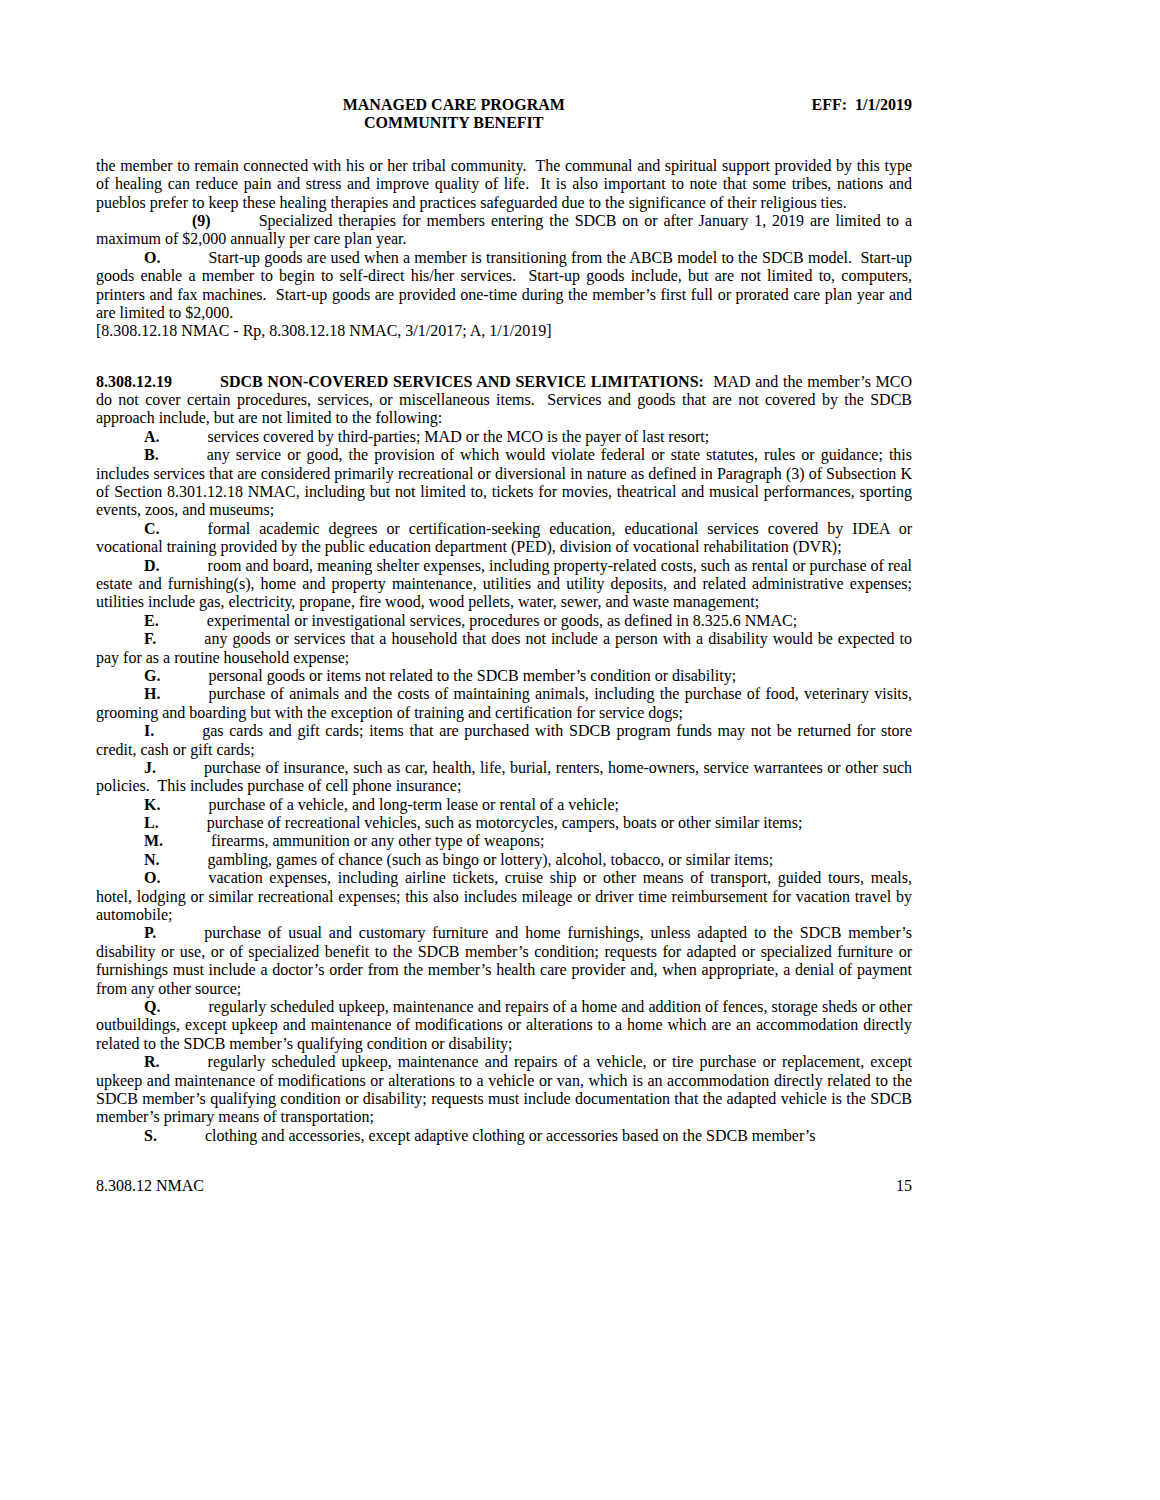MANAGED CARE PROGRAM COMMUNITY BENEFIT
EFF: 1/1/2019
the member to remain connected with his or her tribal community. The communal and spiritual support provided by this type of healing can reduce pain and stress and improve quality of life. It is also important to note that some tribes, nations and pueblos prefer to keep these healing therapies and practices safeguarded due to the significance of their religious ties.
(9) Specialized therapies for members entering the SDCB on or after January 1, 2019 are limited to a maximum of $2,000 annually per care plan year.
O. Start-up goods are used when a member is transitioning from the ABCB model to the SDCB model. Start-up goods enable a member to begin to self-direct his/her services. Start-up goods include, but are not limited to, computers, printers and fax machines. Start-up goods are provided one-time during the member’s first full or prorated care plan year and are limited to $2,000.
[8.308.12.18 NMAC - Rp, 8.308.12.18 NMAC, 3/1/2017; A, 1/1/2019]
8.308.12.19 SDCB NON-COVERED SERVICES AND SERVICE LIMITATIONS: MAD and the member’s MCO do not cover certain procedures, services, or miscellaneous items. Services and goods that are not covered by the SDCB approach include, but are not limited to the following:
A. services covered by third-parties; MAD or the MCO is the payer of last resort;
B. any service or good, the provision of which would violate federal or state statutes, rules or guidance; this includes services that are considered primarily recreational or diversional in nature as defined in Paragraph (3) of Subsection K of Section 8.301.12.18 NMAC, including but not limited to, tickets for movies, theatrical and musical performances, sporting events, zoos, and museums;
C. formal academic degrees or certification-seeking education, educational services covered by IDEA or vocational training provided by the public education department (PED), division of vocational rehabilitation (DVR);
D. room and board, meaning shelter expenses, including property-related costs, such as rental or purchase of real estate and furnishing(s), home and property maintenance, utilities and utility deposits, and related administrative expenses; utilities include gas, electricity, propane, fire wood, wood pellets, water, sewer, and waste management;
E. experimental or investigational services, procedures or goods, as defined in 8.325.6 NMAC;
F. any goods or services that a household that does not include a person with a disability would be expected to pay for as a routine household expense;
G. personal goods or items not related to the SDCB member’s condition or disability;
H. purchase of animals and the costs of maintaining animals, including the purchase of food, veterinary visits, grooming and boarding but with the exception of training and certification for service dogs;
I. gas cards and gift cards; items that are purchased with SDCB program funds may not be returned for store credit, cash or gift cards;
J. purchase of insurance, such as car, health, life, burial, renters, home-owners, service warrantees or other such policies. This includes purchase of cell phone insurance;
K. purchase of a vehicle, and long-term lease or rental of a vehicle;
L. purchase of recreational vehicles, such as motorcycles, campers, boats or other similar items;
M. firearms, ammunition or any other type of weapons;
N. gambling, games of chance (such as bingo or lottery), alcohol, tobacco, or similar items;
O. vacation expenses, including airline tickets, cruise ship or other means of transport, guided tours, meals, hotel, lodging or similar recreational expenses; this also includes mileage or driver time reimbursement for vacation travel by automobile;
P. purchase of usual and customary furniture and home furnishings, unless adapted to the SDCB member’s disability or use, or of specialized benefit to the SDCB member’s condition; requests for adapted or specialized furniture or furnishings must include a doctor’s order from the member’s health care provider and, when appropriate, a denial of payment from any other source;
Q. regularly scheduled upkeep, maintenance and repairs of a home and addition of fences, storage sheds or other outbuildings, except upkeep and maintenance of modifications or alterations to a home which are an accommodation directly related to the SDCB member’s qualifying condition or disability;
R. regularly scheduled upkeep, maintenance and repairs of a vehicle, or tire purchase or replacement, except upkeep and maintenance of modifications or alterations to a vehicle or van, which is an accommodation directly related to the SDCB member’s qualifying condition or disability; requests must include documentation that the adapted vehicle is the SDCB member’s primary means of transportation;
S. clothing and accessories, except adaptive clothing or accessories based on the SDCB member’s
8.308.12 NMAC
15